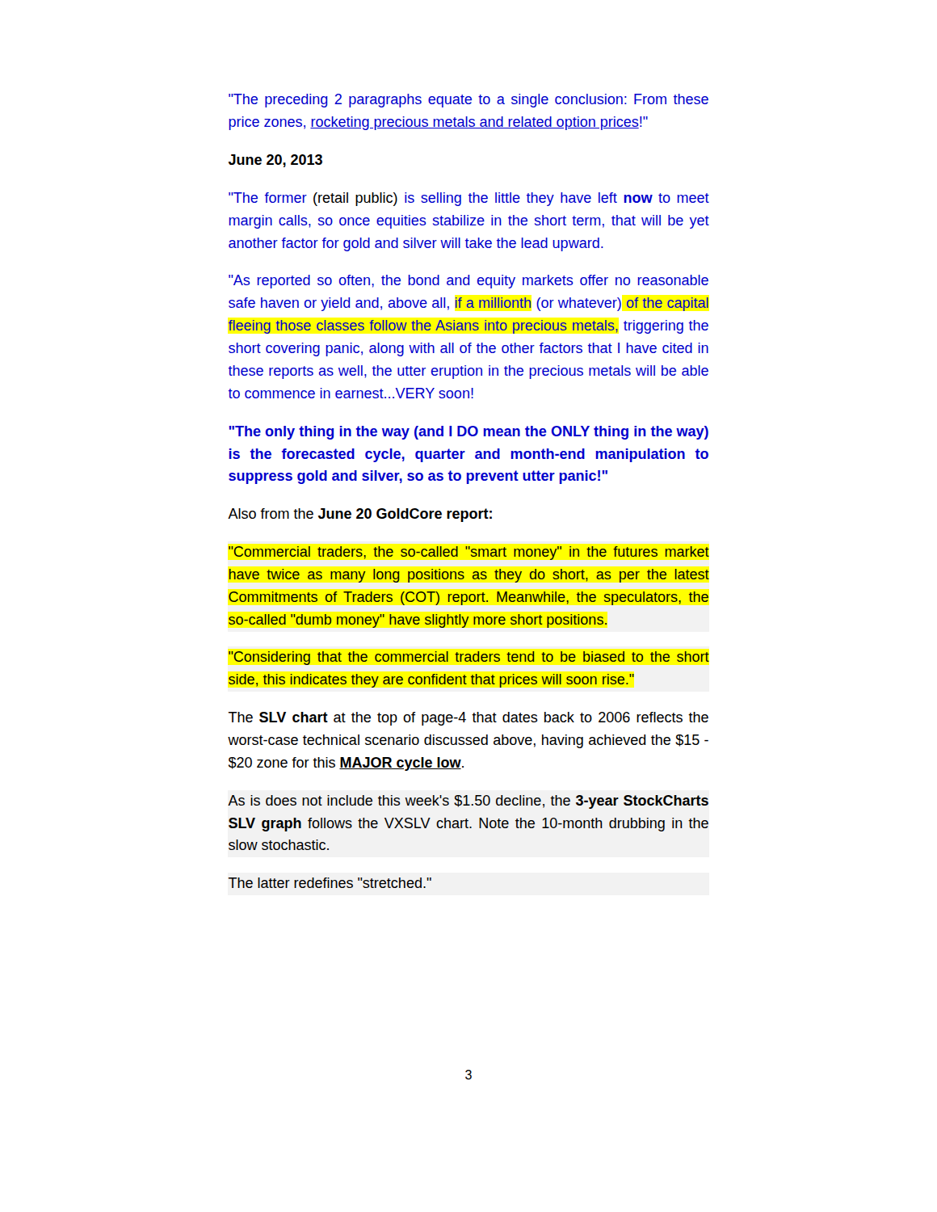"The preceding 2 paragraphs equate to a single conclusion: From these price zones, rocketing precious metals and related option prices!"
June 20, 2013
"The former (retail public) is selling the little they have left now to meet margin calls, so once equities stabilize in the short term, that will be yet another factor for gold and silver will take the lead upward.
"As reported so often, the bond and equity markets offer no reasonable safe haven or yield and, above all, if a millionth (or whatever) of the capital fleeing those classes follow the Asians into precious metals, triggering the short covering panic, along with all of the other factors that I have cited in these reports as well, the utter eruption in the precious metals will be able to commence in earnest...VERY soon!
"The only thing in the way (and I DO mean the ONLY thing in the way) is the forecasted cycle, quarter and month-end manipulation to suppress gold and silver, so as to prevent utter panic!"
Also from the June 20 GoldCore report:
"Commercial traders, the so-called "smart money" in the futures market have twice as many long positions as they do short, as per the latest Commitments of Traders (COT) report. Meanwhile, the speculators, the so-called "dumb money" have slightly more short positions.
"Considering that the commercial traders tend to be biased to the short side, this indicates they are confident that prices will soon rise."
The SLV chart at the top of page-4 that dates back to 2006 reflects the worst-case technical scenario discussed above, having achieved the $15 - $20 zone for this MAJOR cycle low.
As is does not include this week's $1.50 decline, the 3-year StockCharts SLV graph follows the VXSLV chart. Note the 10-month drubbing in the slow stochastic.
The latter redefines "stretched."
3